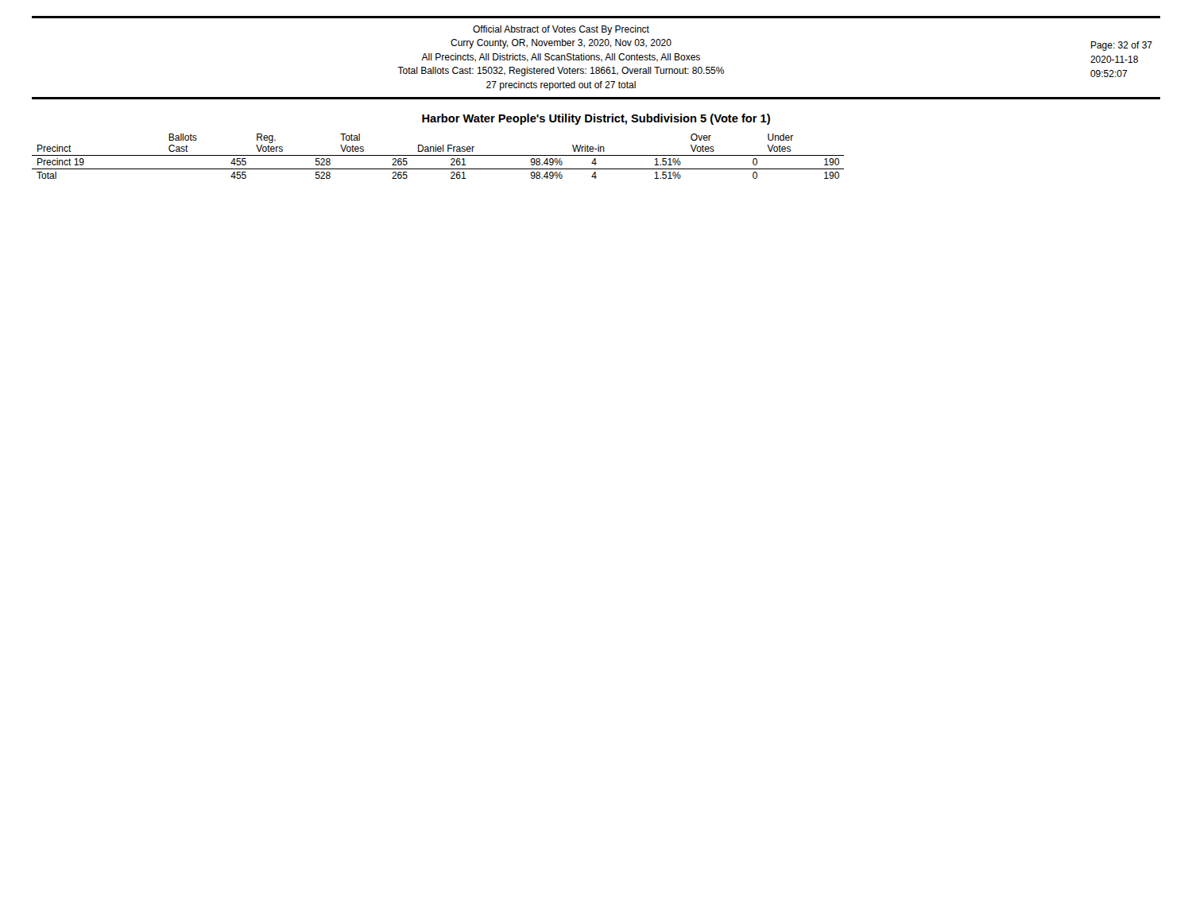Page: 32 of 37
2020-11-18
09:52:07
Official Abstract of Votes Cast By Precinct
Curry County, OR, November 3, 2020, Nov 03, 2020
All Precincts, All Districts, All ScanStations, All Contests, All Boxes
Total Ballots Cast: 15032, Registered Voters: 18661, Overall Turnout: 80.55%
27 precincts reported out of 27 total
Harbor Water People's Utility District, Subdivision 5 (Vote for 1)
| Precinct | Ballots Cast | Reg. Voters | Total Votes | Daniel Fraser | Write-in | Over Votes | Under Votes |
| --- | --- | --- | --- | --- | --- | --- | --- |
| Precinct 19 | 455 | 528 | 265 | 261 | 98.49% | 4 | 1.51% | 0 | 190 |
| Total | 455 | 528 | 265 | 261 | 98.49% | 4 | 1.51% | 0 | 190 |